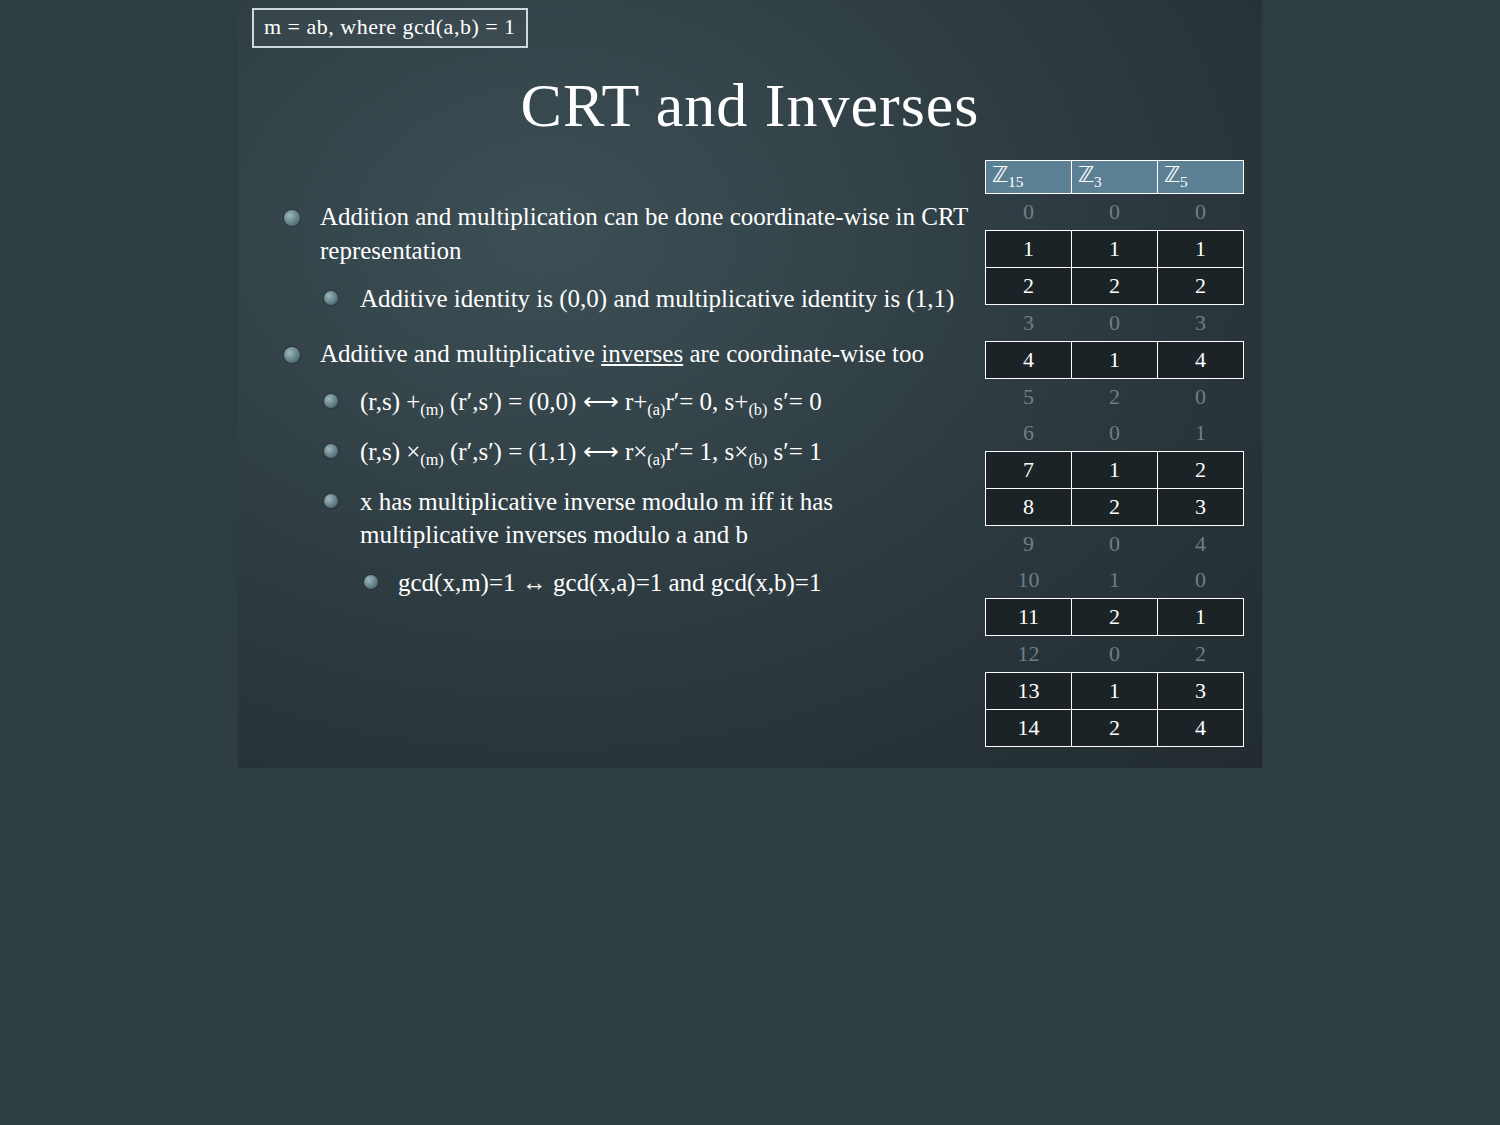m = ab, where gcd(a,b) = 1
CRT and Inverses
Addition and multiplication can be done coordinate-wise in CRT representation
Additive identity is (0,0) and multiplicative identity is (1,1)
Additive and multiplicative inverses are coordinate-wise too
(r,s) +(m) (r′,s′) = (0,0) ⟷ r+(a)r′= 0, s+(b) s′= 0
(r,s) ×(m) (r′,s′) = (1,1) ⟷ r×(a)r′= 1, s×(b) s′= 1
x has multiplicative inverse modulo m iff it has multiplicative inverses modulo a and b
gcd(x,m)=1 ↔ gcd(x,a)=1 and gcd(x,b)=1
| ℤ 15 | ℤ 3 | ℤ 5 |
| --- | --- | --- |
| 0 | 0 | 0 |
| 1 | 1 | 1 |
| 2 | 2 | 2 |
| 3 | 0 | 3 |
| 4 | 1 | 4 |
| 5 | 2 | 0 |
| 6 | 0 | 1 |
| 7 | 1 | 2 |
| 8 | 2 | 3 |
| 9 | 0 | 4 |
| 10 | 1 | 0 |
| 11 | 2 | 1 |
| 12 | 0 | 2 |
| 13 | 1 | 3 |
| 14 | 2 | 4 |